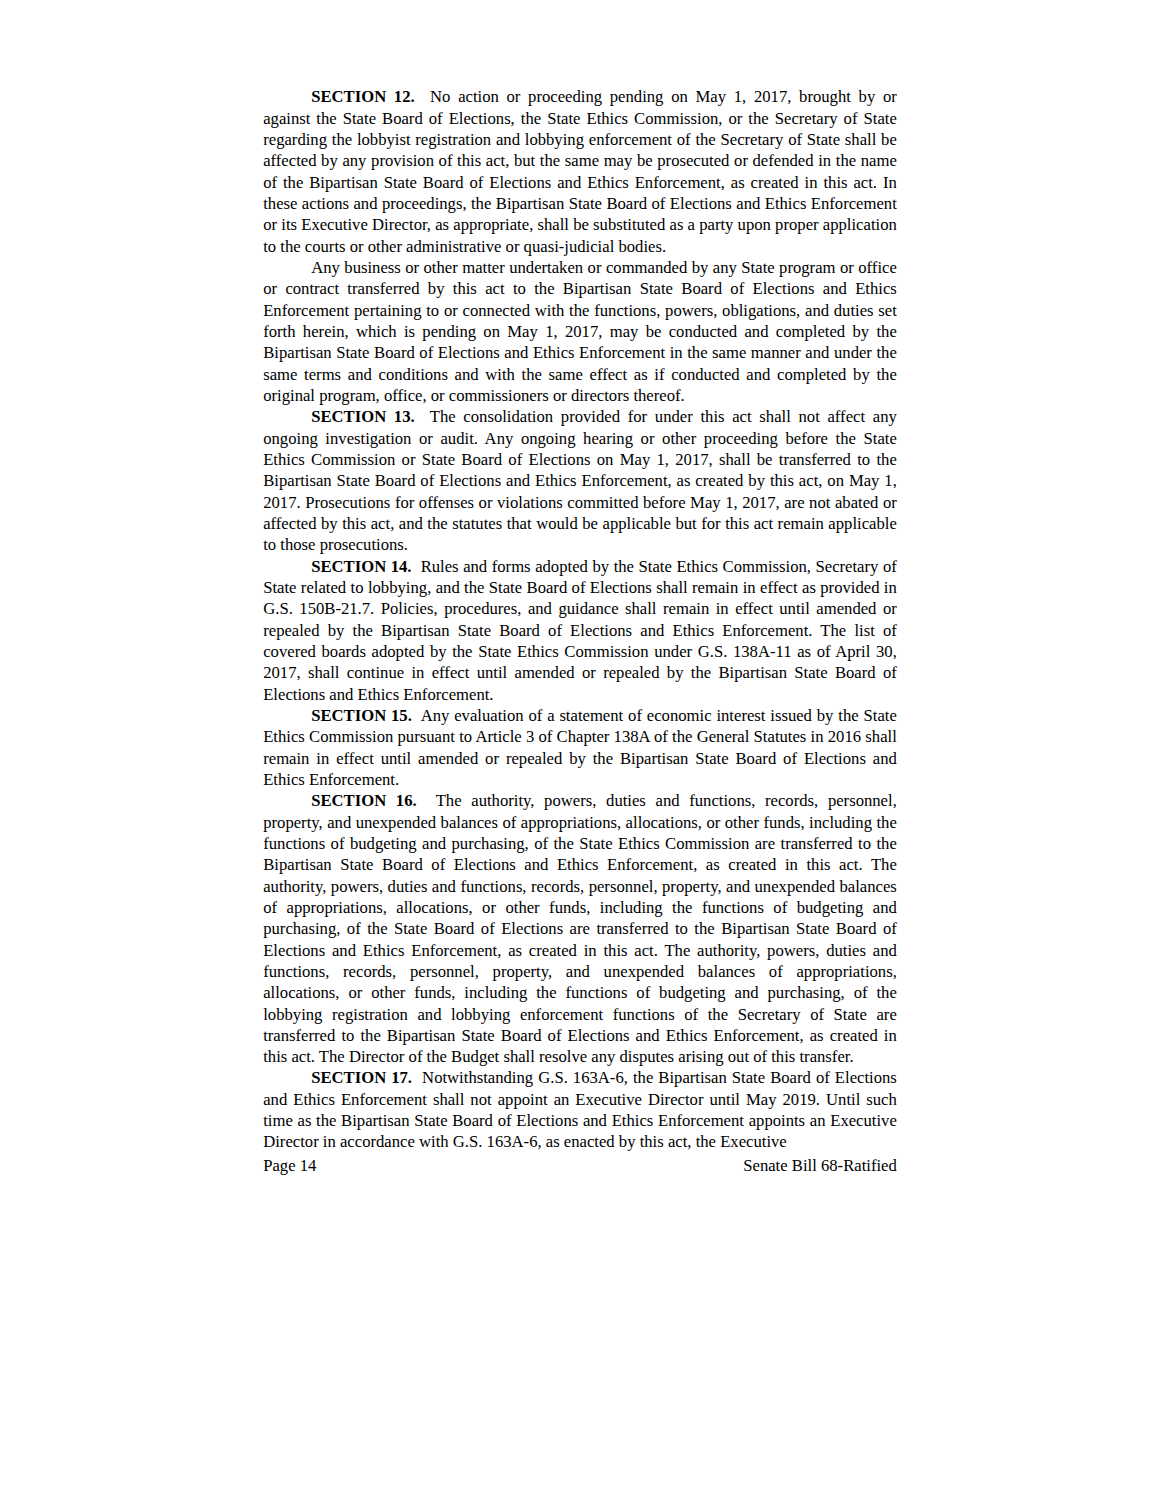SECTION 12. No action or proceeding pending on May 1, 2017, brought by or against the State Board of Elections, the State Ethics Commission, or the Secretary of State regarding the lobbyist registration and lobbying enforcement of the Secretary of State shall be affected by any provision of this act, but the same may be prosecuted or defended in the name of the Bipartisan State Board of Elections and Ethics Enforcement, as created in this act. In these actions and proceedings, the Bipartisan State Board of Elections and Ethics Enforcement or its Executive Director, as appropriate, shall be substituted as a party upon proper application to the courts or other administrative or quasi-judicial bodies.
Any business or other matter undertaken or commanded by any State program or office or contract transferred by this act to the Bipartisan State Board of Elections and Ethics Enforcement pertaining to or connected with the functions, powers, obligations, and duties set forth herein, which is pending on May 1, 2017, may be conducted and completed by the Bipartisan State Board of Elections and Ethics Enforcement in the same manner and under the same terms and conditions and with the same effect as if conducted and completed by the original program, office, or commissioners or directors thereof.
SECTION 13. The consolidation provided for under this act shall not affect any ongoing investigation or audit. Any ongoing hearing or other proceeding before the State Ethics Commission or State Board of Elections on May 1, 2017, shall be transferred to the Bipartisan State Board of Elections and Ethics Enforcement, as created by this act, on May 1, 2017. Prosecutions for offenses or violations committed before May 1, 2017, are not abated or affected by this act, and the statutes that would be applicable but for this act remain applicable to those prosecutions.
SECTION 14. Rules and forms adopted by the State Ethics Commission, Secretary of State related to lobbying, and the State Board of Elections shall remain in effect as provided in G.S. 150B-21.7. Policies, procedures, and guidance shall remain in effect until amended or repealed by the Bipartisan State Board of Elections and Ethics Enforcement. The list of covered boards adopted by the State Ethics Commission under G.S. 138A-11 as of April 30, 2017, shall continue in effect until amended or repealed by the Bipartisan State Board of Elections and Ethics Enforcement.
SECTION 15. Any evaluation of a statement of economic interest issued by the State Ethics Commission pursuant to Article 3 of Chapter 138A of the General Statutes in 2016 shall remain in effect until amended or repealed by the Bipartisan State Board of Elections and Ethics Enforcement.
SECTION 16. The authority, powers, duties and functions, records, personnel, property, and unexpended balances of appropriations, allocations, or other funds, including the functions of budgeting and purchasing, of the State Ethics Commission are transferred to the Bipartisan State Board of Elections and Ethics Enforcement, as created in this act. The authority, powers, duties and functions, records, personnel, property, and unexpended balances of appropriations, allocations, or other funds, including the functions of budgeting and purchasing, of the State Board of Elections are transferred to the Bipartisan State Board of Elections and Ethics Enforcement, as created in this act. The authority, powers, duties and functions, records, personnel, property, and unexpended balances of appropriations, allocations, or other funds, including the functions of budgeting and purchasing, of the lobbying registration and lobbying enforcement functions of the Secretary of State are transferred to the Bipartisan State Board of Elections and Ethics Enforcement, as created in this act. The Director of the Budget shall resolve any disputes arising out of this transfer.
SECTION 17. Notwithstanding G.S. 163A-6, the Bipartisan State Board of Elections and Ethics Enforcement shall not appoint an Executive Director until May 2019. Until such time as the Bipartisan State Board of Elections and Ethics Enforcement appoints an Executive Director in accordance with G.S. 163A-6, as enacted by this act, the Executive
Page 14
Senate Bill 68-Ratified